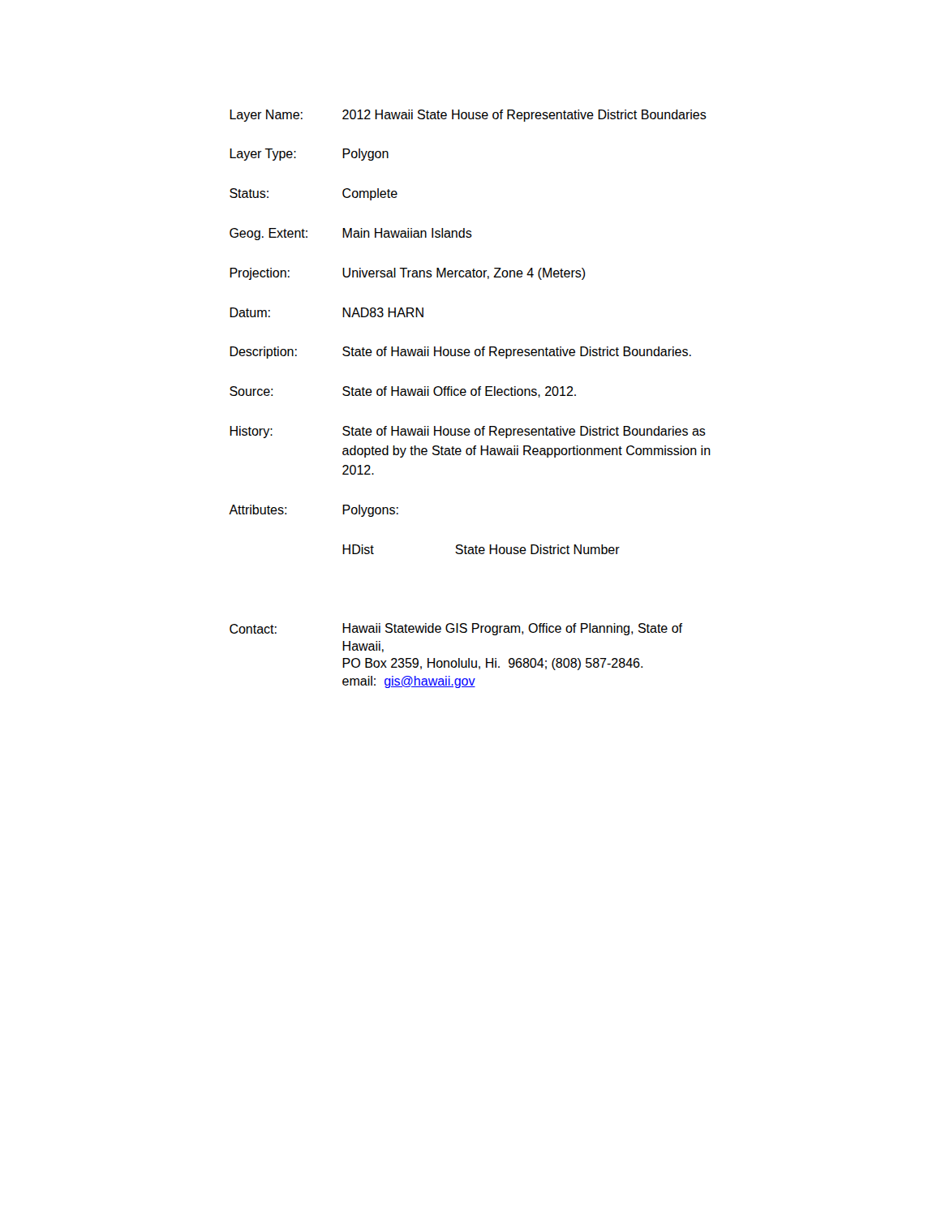Layer Name:
2012 Hawaii State House of Representative District Boundaries
Layer Type:
Polygon
Status:
Complete
Geog. Extent:
Main Hawaiian Islands
Projection:
Universal Trans Mercator, Zone 4 (Meters)
Datum:
NAD83 HARN
Description:
State of Hawaii House of Representative District Boundaries.
Source:
State of Hawaii Office of Elections, 2012.
History:
State of Hawaii House of Representative District Boundaries as adopted by the State of Hawaii Reapportionment Commission in 2012.
Attributes:
Polygons:
HDist State House District Number
Contact:
Hawaii Statewide GIS Program, Office of Planning, State of Hawaii,
PO Box 2359, Honolulu, Hi. 96804; (808) 587-2846.
email: gis@hawaii.gov